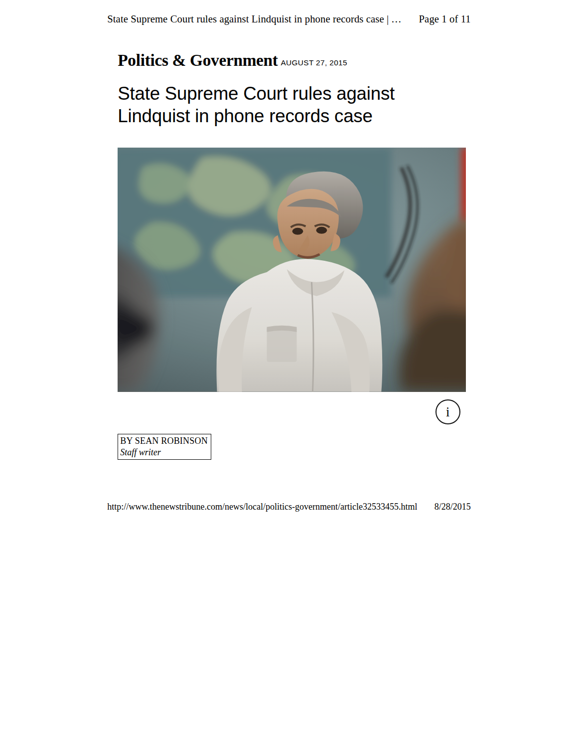State Supreme Court rules against Lindquist in phone records case | The News Tribune Page 1 of 11
Politics & Government AUGUST 27, 2015
State Supreme Court rules against Lindquist in phone records case
i
BY SEAN ROBINSON Staff writer
http://www.thenewstribune.com/news/local/politics-government/article32533455.html 8/28/2015